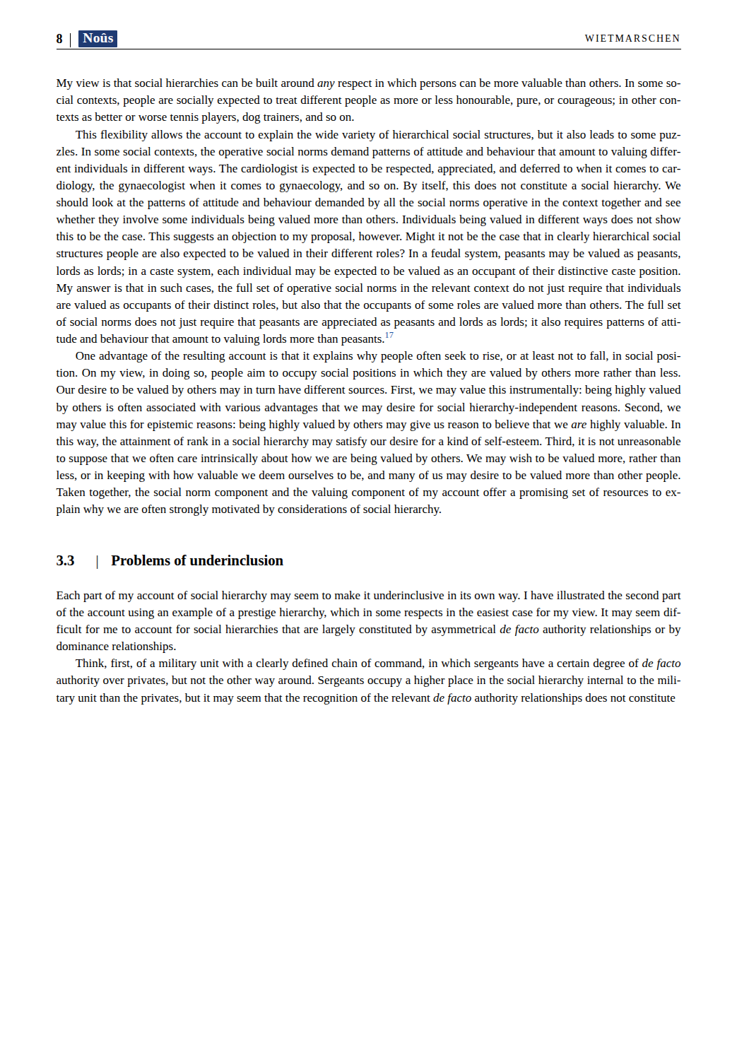8 Noûs
Wietmarschen
My view is that social hierarchies can be built around any respect in which persons can be more valuable than others. In some social contexts, people are socially expected to treat different people as more or less honourable, pure, or courageous; in other contexts as better or worse tennis players, dog trainers, and so on.
This flexibility allows the account to explain the wide variety of hierarchical social structures, but it also leads to some puzzles. In some social contexts, the operative social norms demand patterns of attitude and behaviour that amount to valuing different individuals in different ways. The cardiologist is expected to be respected, appreciated, and deferred to when it comes to cardiology, the gynaecologist when it comes to gynaecology, and so on. By itself, this does not constitute a social hierarchy. We should look at the patterns of attitude and behaviour demanded by all the social norms operative in the context together and see whether they involve some individuals being valued more than others. Individuals being valued in different ways does not show this to be the case. This suggests an objection to my proposal, however. Might it not be the case that in clearly hierarchical social structures people are also expected to be valued in their different roles? In a feudal system, peasants may be valued as peasants, lords as lords; in a caste system, each individual may be expected to be valued as an occupant of their distinctive caste position. My answer is that in such cases, the full set of operative social norms in the relevant context do not just require that individuals are valued as occupants of their distinct roles, but also that the occupants of some roles are valued more than others. The full set of social norms does not just require that peasants are appreciated as peasants and lords as lords; it also requires patterns of attitude and behaviour that amount to valuing lords more than peasants.17
One advantage of the resulting account is that it explains why people often seek to rise, or at least not to fall, in social position. On my view, in doing so, people aim to occupy social positions in which they are valued by others more rather than less. Our desire to be valued by others may in turn have different sources. First, we may value this instrumentally: being highly valued by others is often associated with various advantages that we may desire for social hierarchy-independent reasons. Second, we may value this for epistemic reasons: being highly valued by others may give us reason to believe that we are highly valuable. In this way, the attainment of rank in a social hierarchy may satisfy our desire for a kind of self-esteem. Third, it is not unreasonable to suppose that we often care intrinsically about how we are being valued by others. We may wish to be valued more, rather than less, or in keeping with how valuable we deem ourselves to be, and many of us may desire to be valued more than other people. Taken together, the social norm component and the valuing component of my account offer a promising set of resources to explain why we are often strongly motivated by considerations of social hierarchy.
3.3|Problems of underinclusion
Each part of my account of social hierarchy may seem to make it underinclusive in its own way. I have illustrated the second part of the account using an example of a prestige hierarchy, which in some respects in the easiest case for my view. It may seem difficult for me to account for social hierarchies that are largely constituted by asymmetrical de facto authority relationships or by dominance relationships.
Think, first, of a military unit with a clearly defined chain of command, in which sergeants have a certain degree of de facto authority over privates, but not the other way around. Sergeants occupy a higher place in the social hierarchy internal to the military unit than the privates, but it may seem that the recognition of the relevant de facto authority relationships does not constitute